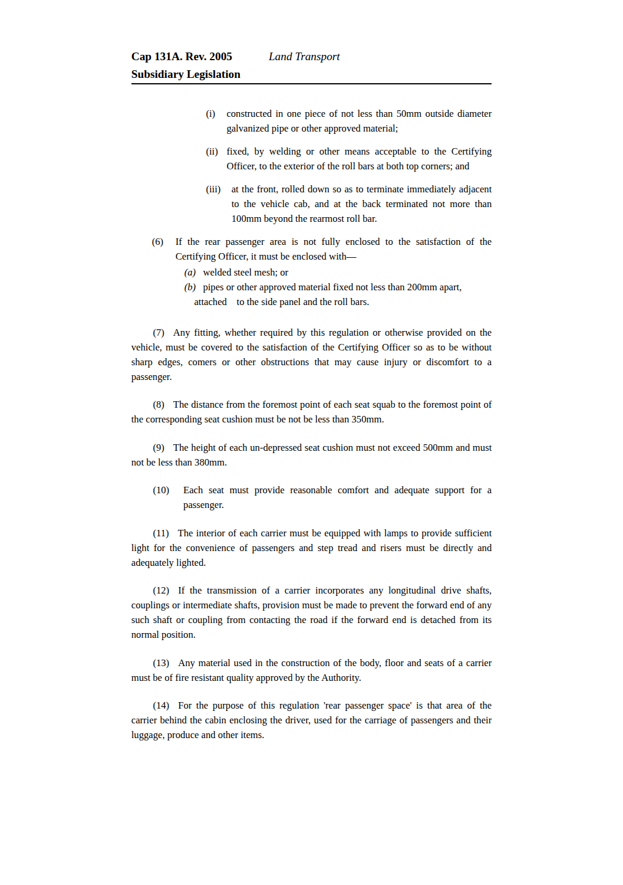Cap 131A. Rev. 2005
Land Transport
Subsidiary Legislation
(i) constructed in one piece of not less than 50mm outside diameter galvanized pipe or other approved material;
(ii) fixed, by welding or other means acceptable to the Certifying Officer, to the exterior of the roll bars at both top corners; and
(iii) at the front, rolled down so as to terminate immediately adjacent to the vehicle cab, and at the back terminated not more than 100mm beyond the rearmost roll bar.
(6)
If the rear passenger area is not fully enclosed to the satisfaction of the Certifying Officer, it must be enclosed with—
(a) welded steel mesh; or
(b) pipes or other approved material fixed not less than 200mm apart,
attached to the side panel and the roll bars.
(7) Any fitting, whether required by this regulation or otherwise provided on the vehicle, must be covered to the satisfaction of the Certifying Officer so as to be without sharp edges, comers or other obstructions that may cause injury or discomfort to a passenger.
(8) The distance from the foremost point of each seat squab to the foremost point of the corresponding seat cushion must be not be less than 350mm.
(9) The height of each un-depressed seat cushion must not exceed 500mm and must not be less than 380mm.
(10)
Each seat must provide reasonable comfort and adequate support for a passenger.
(11) The interior of each carrier must be equipped with lamps to provide sufficient light for the convenience of passengers and step tread and risers must be directly and adequately lighted.
(12) If the transmission of a carrier incorporates any longitudinal drive shafts, couplings or intermediate shafts, provision must be made to prevent the forward end of any such shaft or coupling from contacting the road if the forward end is detached from its normal position.
(13) Any material used in the construction of the body, floor and seats of a carrier must be of fire resistant quality approved by the Authority.
(14) For the purpose of this regulation 'rear passenger space' is that area of the carrier behind the cabin enclosing the driver, used for the carriage of passengers and their luggage, produce and other items.